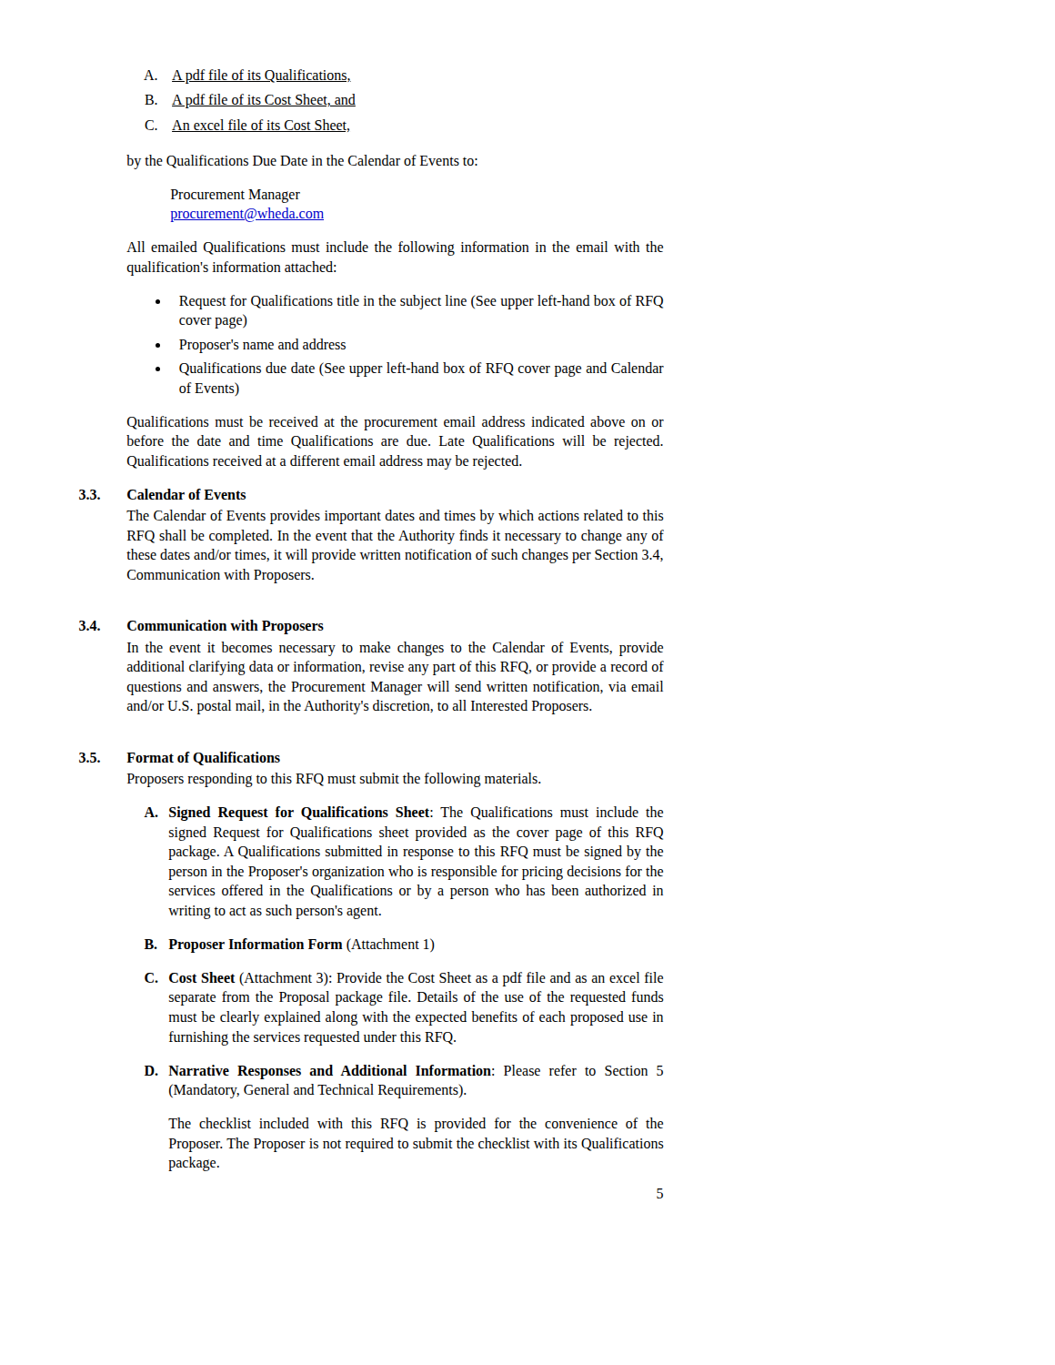A pdf file of its Qualifications,
A pdf file of its Cost Sheet, and
An excel file of its Cost Sheet,
by the Qualifications Due Date in the Calendar of Events to:
Procurement Manager
procurement@wheda.com
All emailed Qualifications must include the following information in the email with the qualification's information attached:
Request for Qualifications title in the subject line (See upper left-hand box of RFQ cover page)
Proposer's name and address
Qualifications due date (See upper left-hand box of RFQ cover page and Calendar of Events)
Qualifications must be received at the procurement email address indicated above on or before the date and time Qualifications are due. Late Qualifications will be rejected. Qualifications received at a different email address may be rejected.
3.3.
Calendar of Events
The Calendar of Events provides important dates and times by which actions related to this RFQ shall be completed. In the event that the Authority finds it necessary to change any of these dates and/or times, it will provide written notification of such changes per Section 3.4, Communication with Proposers.
3.4.
Communication with Proposers
In the event it becomes necessary to make changes to the Calendar of Events, provide additional clarifying data or information, revise any part of this RFQ, or provide a record of questions and answers, the Procurement Manager will send written notification, via email and/or U.S. postal mail, in the Authority's discretion, to all Interested Proposers.
3.5.
Format of Qualifications
Proposers responding to this RFQ must submit the following materials.
A.
Signed Request for Qualifications Sheet: The Qualifications must include the signed Request for Qualifications sheet provided as the cover page of this RFQ package. A Qualifications submitted in response to this RFQ must be signed by the person in the Proposer's organization who is responsible for pricing decisions for the services offered in the Qualifications or by a person who has been authorized in writing to act as such person's agent.
B.
Proposer Information Form (Attachment 1)
C.
Cost Sheet (Attachment 3): Provide the Cost Sheet as a pdf file and as an excel file separate from the Proposal package file. Details of the use of the requested funds must be clearly explained along with the expected benefits of each proposed use in furnishing the services requested under this RFQ.
D.
Narrative Responses and Additional Information: Please refer to Section 5 (Mandatory, General and Technical Requirements).
The checklist included with this RFQ is provided for the convenience of the Proposer. The Proposer is not required to submit the checklist with its Qualifications package.
5